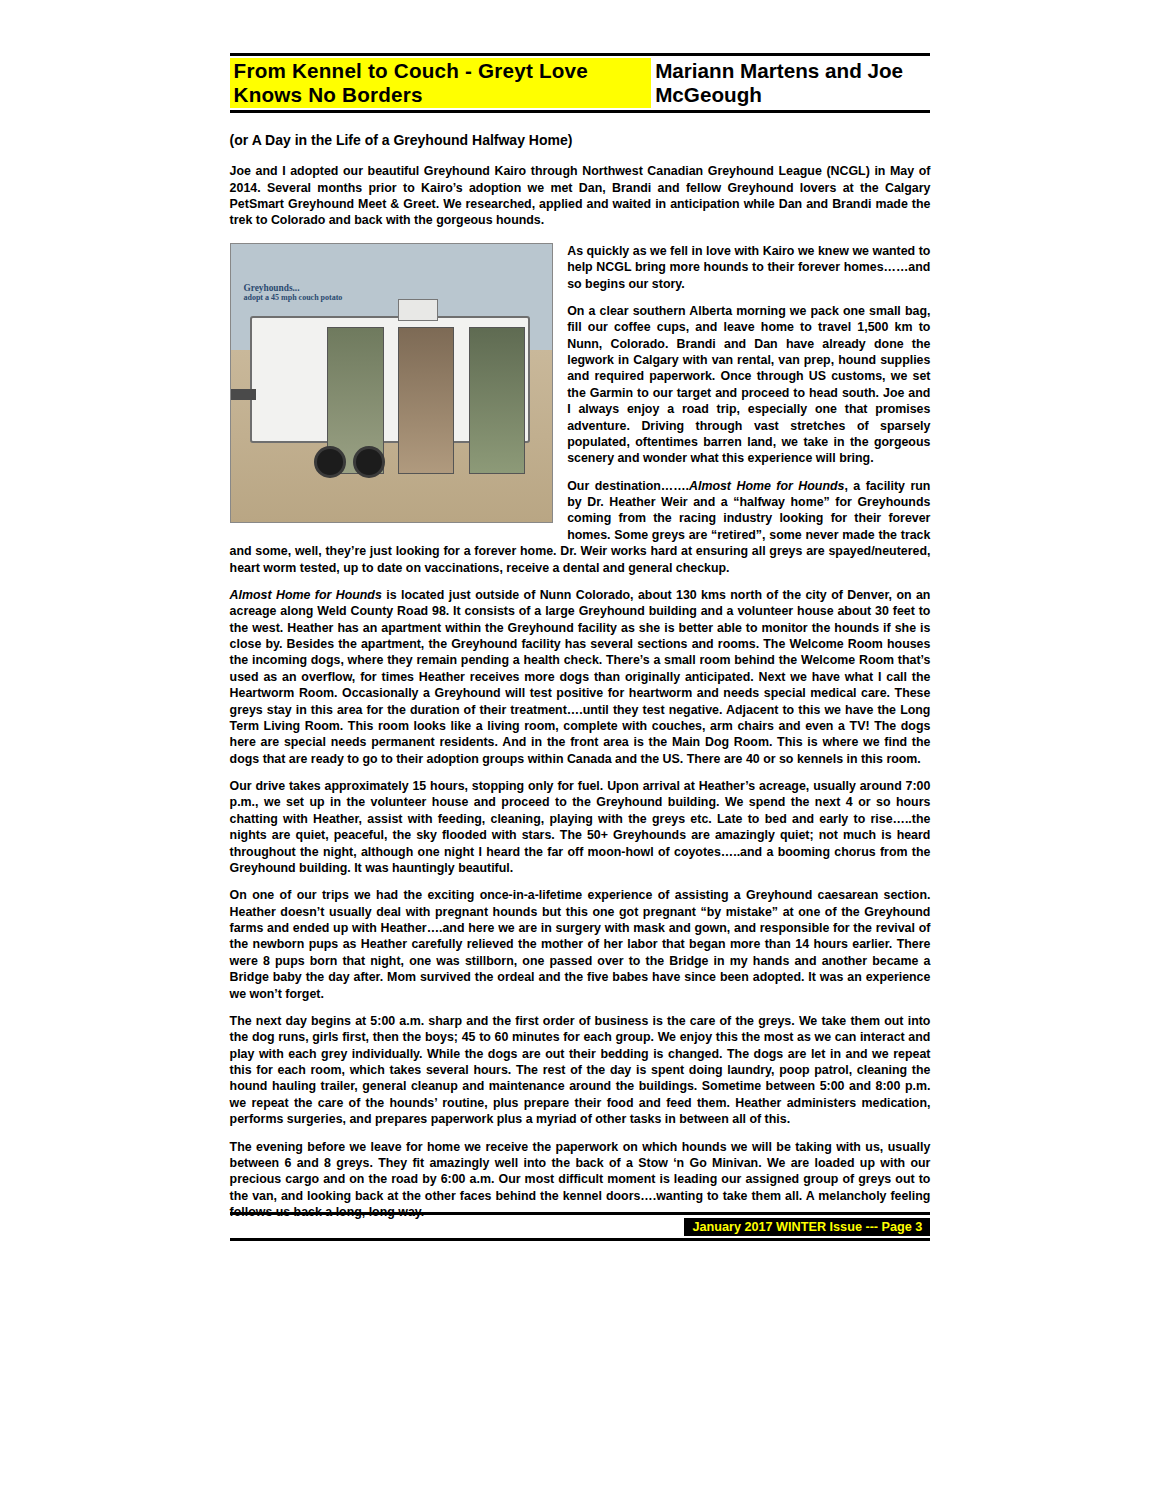From Kennel to Couch - Greyt Love Knows No Borders
Mariann Martens and Joe McGeough
(or A Day in the Life of a Greyhound Halfway Home)
Joe and I adopted our beautiful Greyhound Kairo through Northwest Canadian Greyhound League (NCGL) in May of 2014. Several months prior to Kairo’s adoption we met Dan, Brandi and fellow Greyhound lovers at the Calgary PetSmart Greyhound Meet & Greet. We researched, applied and waited in anticipation while Dan and Brandi made the trek to Colorado and back with the gorgeous hounds.
Greyhounds...adopt a 45 mph couch potato
As quickly as we fell in love with Kairo we knew we wanted to help NCGL bring more hounds to their forever homes……and so begins our story.
On a clear southern Alberta morning we pack one small bag, fill our coffee cups, and leave home to travel 1,500 km to Nunn, Colorado. Brandi and Dan have already done the legwork in Calgary with van rental, van prep, hound supplies and required paperwork. Once through US customs, we set the Garmin to our target and proceed to head south. Joe and I always enjoy a road trip, especially one that promises adventure. Driving through vast stretches of sparsely populated, oftentimes barren land, we take in the gorgeous scenery and wonder what this experience will bring.
Our destination…….Almost Home for Hounds, a facility run by Dr. Heather Weir and a “halfway home” for Greyhounds coming from the racing industry looking for their forever homes. Some greys are “retired”, some never made the track and some, well, they’re just looking for a forever home. Dr. Weir works hard at ensuring all greys are spayed/neutered, heart worm tested, up to date on vaccinations, receive a dental and general checkup.
Almost Home for Hounds is located just outside of Nunn Colorado, about 130 kms north of the city of Denver, on an acreage along Weld County Road 98. It consists of a large Greyhound building and a volunteer house about 30 feet to the west. Heather has an apartment within the Greyhound facility as she is better able to monitor the hounds if she is close by. Besides the apartment, the Greyhound facility has several sections and rooms. The Welcome Room houses the incoming dogs, where they remain pending a health check. There’s a small room behind the Welcome Room that’s used as an overflow, for times Heather receives more dogs than originally anticipated. Next we have what I call the Heartworm Room. Occasionally a Greyhound will test positive for heartworm and needs special medical care. These greys stay in this area for the duration of their treatment….until they test negative. Adjacent to this we have the Long Term Living Room. This room looks like a living room, complete with couches, arm chairs and even a TV! The dogs here are special needs permanent residents. And in the front area is the Main Dog Room. This is where we find the dogs that are ready to go to their adoption groups within Canada and the US. There are 40 or so kennels in this room.
Our drive takes approximately 15 hours, stopping only for fuel. Upon arrival at Heather’s acreage, usually around 7:00 p.m., we set up in the volunteer house and proceed to the Greyhound building. We spend the next 4 or so hours chatting with Heather, assist with feeding, cleaning, playing with the greys etc. Late to bed and early to rise…..the nights are quiet, peaceful, the sky flooded with stars. The 50+ Greyhounds are amazingly quiet; not much is heard throughout the night, although one night I heard the far off moon-howl of coyotes…..and a booming chorus from the Greyhound building. It was hauntingly beautiful.
On one of our trips we had the exciting once-in-a-lifetime experience of assisting a Greyhound caesarean section. Heather doesn’t usually deal with pregnant hounds but this one got pregnant “by mistake” at one of the Greyhound farms and ended up with Heather….and here we are in surgery with mask and gown, and responsible for the revival of the newborn pups as Heather carefully relieved the mother of her labor that began more than 14 hours earlier. There were 8 pups born that night, one was stillborn, one passed over to the Bridge in my hands and another became a Bridge baby the day after. Mom survived the ordeal and the five babes have since been adopted. It was an experience we won’t forget.
The next day begins at 5:00 a.m. sharp and the first order of business is the care of the greys. We take them out into the dog runs, girls first, then the boys; 45 to 60 minutes for each group. We enjoy this the most as we can interact and play with each grey individually. While the dogs are out their bedding is changed. The dogs are let in and we repeat this for each room, which takes several hours. The rest of the day is spent doing laundry, poop patrol, cleaning the hound hauling trailer, general cleanup and maintenance around the buildings. Sometime between 5:00 and 8:00 p.m. we repeat the care of the hounds’ routine, plus prepare their food and feed them. Heather administers medication, performs surgeries, and prepares paperwork plus a myriad of other tasks in between all of this.
The evening before we leave for home we receive the paperwork on which hounds we will be taking with us, usually between 6 and 8 greys. They fit amazingly well into the back of a Stow ‘n Go Minivan. We are loaded up with our precious cargo and on the road by 6:00 a.m. Our most difficult moment is leading our assigned group of greys out to the van, and looking back at the other faces behind the kennel doors….wanting to take them all. A melancholy feeling follows us back a long, long way.
January 2017 WINTER Issue --- Page 3